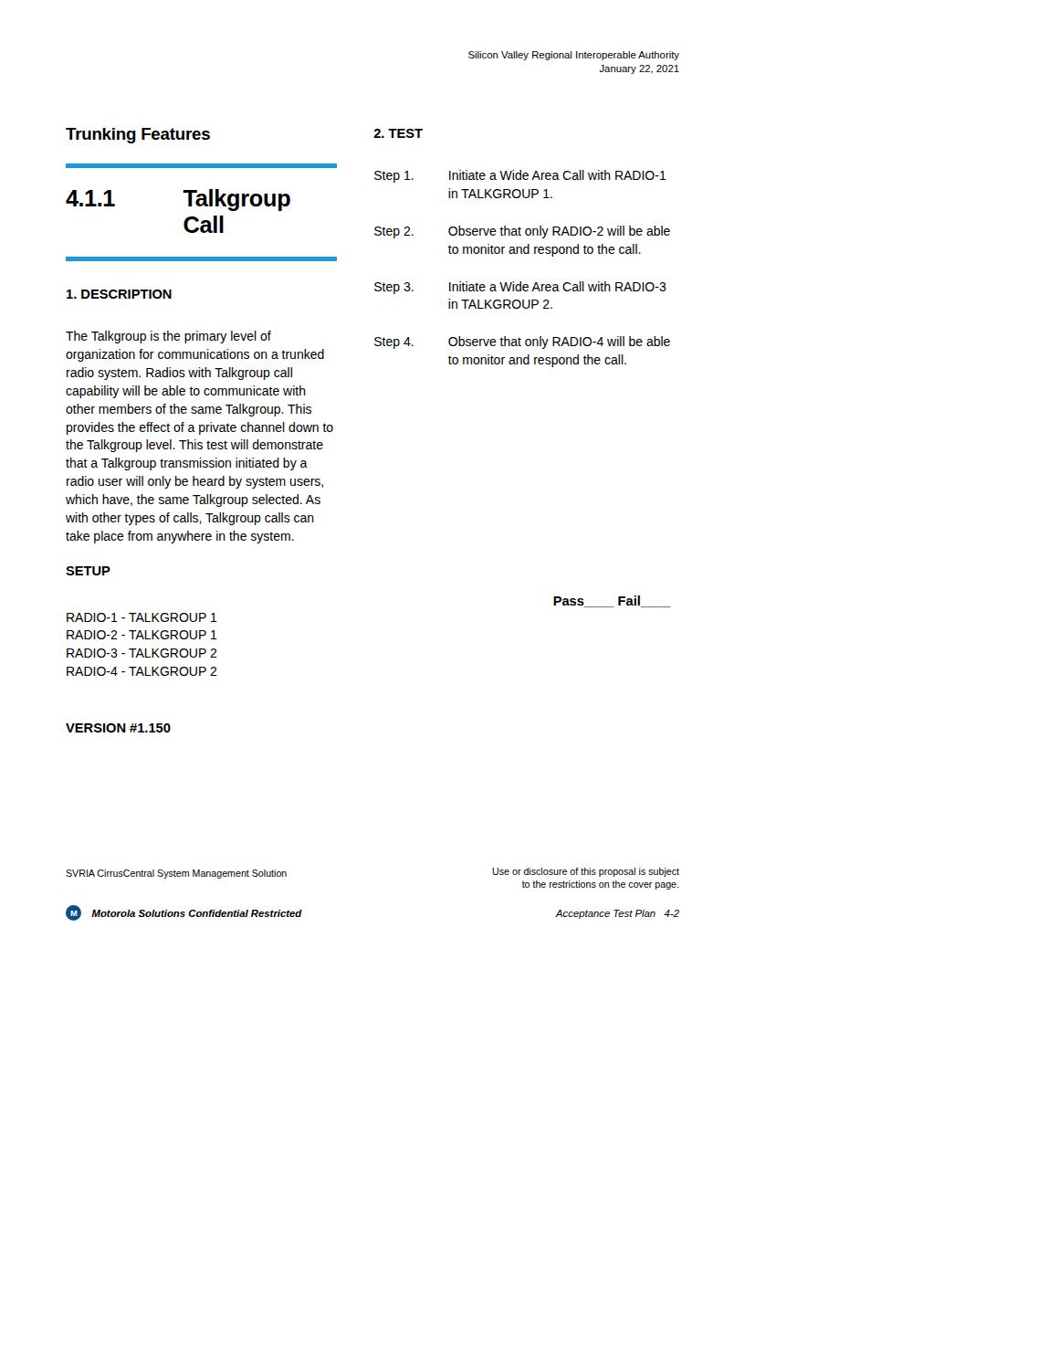Silicon Valley Regional Interoperable Authority
January 22, 2021
Trunking Features
4.1.1 Talkgroup Call
1. DESCRIPTION
The Talkgroup is the primary level of organization for communications on a trunked radio system. Radios with Talkgroup call capability will be able to communicate with other members of the same Talkgroup. This provides the effect of a private channel down to the Talkgroup level. This test will demonstrate that a Talkgroup transmission initiated by a radio user will only be heard by system users, which have, the same Talkgroup selected. As with other types of calls, Talkgroup calls can take place from anywhere in the system.
SETUP
RADIO-1 - TALKGROUP 1
RADIO-2 - TALKGROUP 1
RADIO-3 - TALKGROUP 2
RADIO-4 - TALKGROUP 2
VERSION #1.150
2. TEST
Step 1. Initiate a Wide Area Call with RADIO-1 in TALKGROUP 1.
Step 2. Observe that only RADIO-2 will be able to monitor and respond to the call.
Step 3. Initiate a Wide Area Call with RADIO-3 in TALKGROUP 2.
Step 4. Observe that only RADIO-4 will be able to monitor and respond the call.
Pass____ Fail____
SVRIA CirrusCentral System Management Solution
Use or disclosure of this proposal is subject
to the restrictions on the cover page.
M Motorola Solutions Confidential Restricted
Acceptance Test Plan 4-2